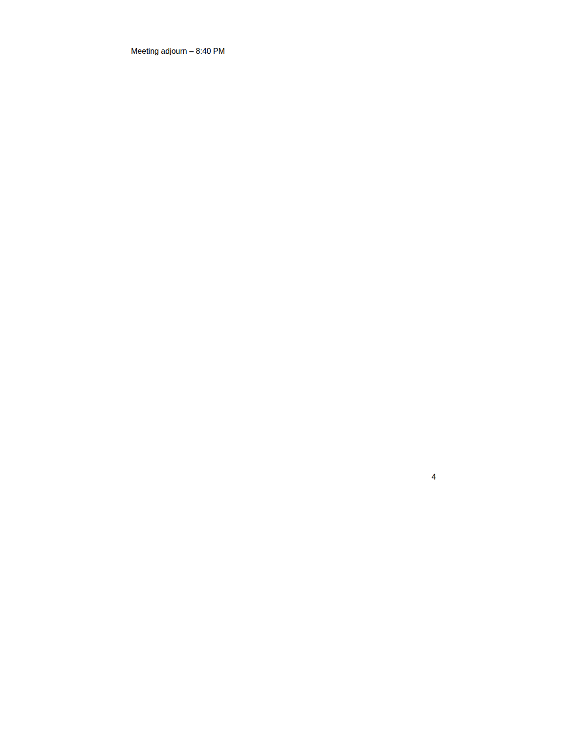Meeting adjourn – 8:40 PM
4